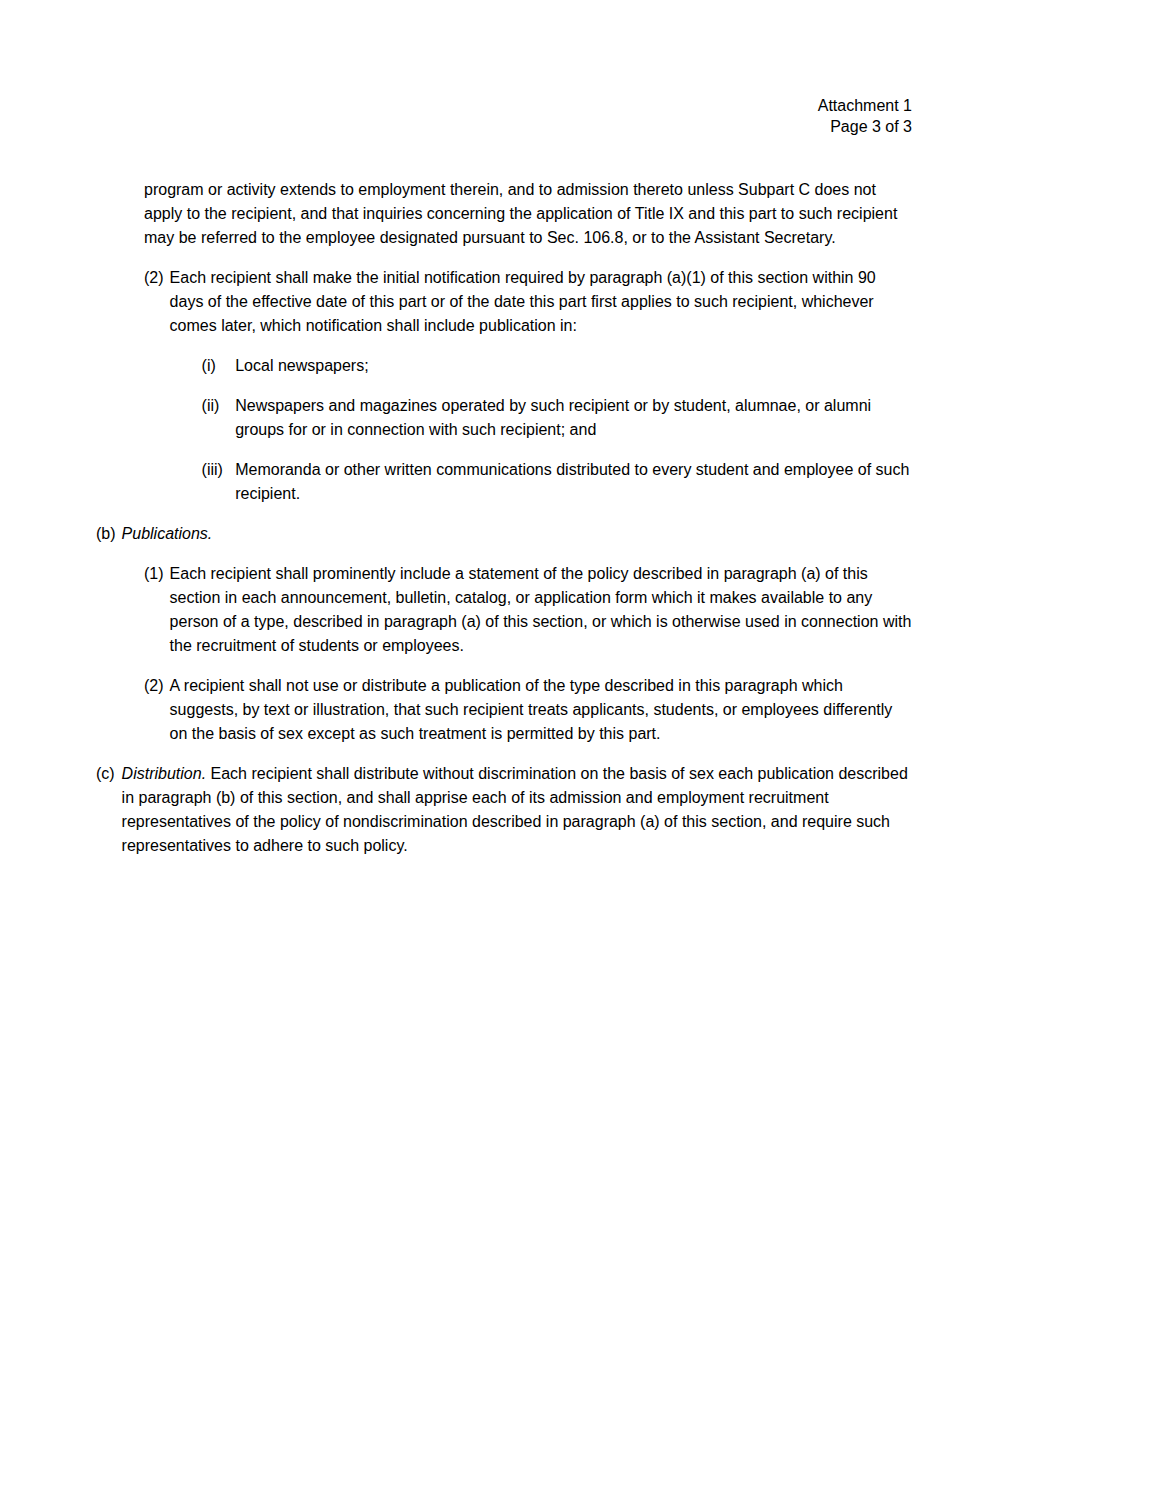Attachment 1
Page 3 of 3
program or activity extends to employment therein, and to admission thereto unless Subpart C does not apply to the recipient, and that inquiries concerning the application of Title IX and this part to such recipient may be referred to the employee designated pursuant to Sec. 106.8, or to the Assistant Secretary.
(2) Each recipient shall make the initial notification required by paragraph (a)(1) of this section within 90 days of the effective date of this part or of the date this part first applies to such recipient, whichever comes later, which notification shall include publication in:
(i) Local newspapers;
(ii) Newspapers and magazines operated by such recipient or by student, alumnae, or alumni groups for or in connection with such recipient; and
(iii) Memoranda or other written communications distributed to every student and employee of such recipient.
(b) Publications.
(1) Each recipient shall prominently include a statement of the policy described in paragraph (a) of this section in each announcement, bulletin, catalog, or application form which it makes available to any person of a type, described in paragraph (a) of this section, or which is otherwise used in connection with the recruitment of students or employees.
(2) A recipient shall not use or distribute a publication of the type described in this paragraph which suggests, by text or illustration, that such recipient treats applicants, students, or employees differently on the basis of sex except as such treatment is permitted by this part.
(c) Distribution. Each recipient shall distribute without discrimination on the basis of sex each publication described in paragraph (b) of this section, and shall apprise each of its admission and employment recruitment representatives of the policy of nondiscrimination described in paragraph (a) of this section, and require such representatives to adhere to such policy.